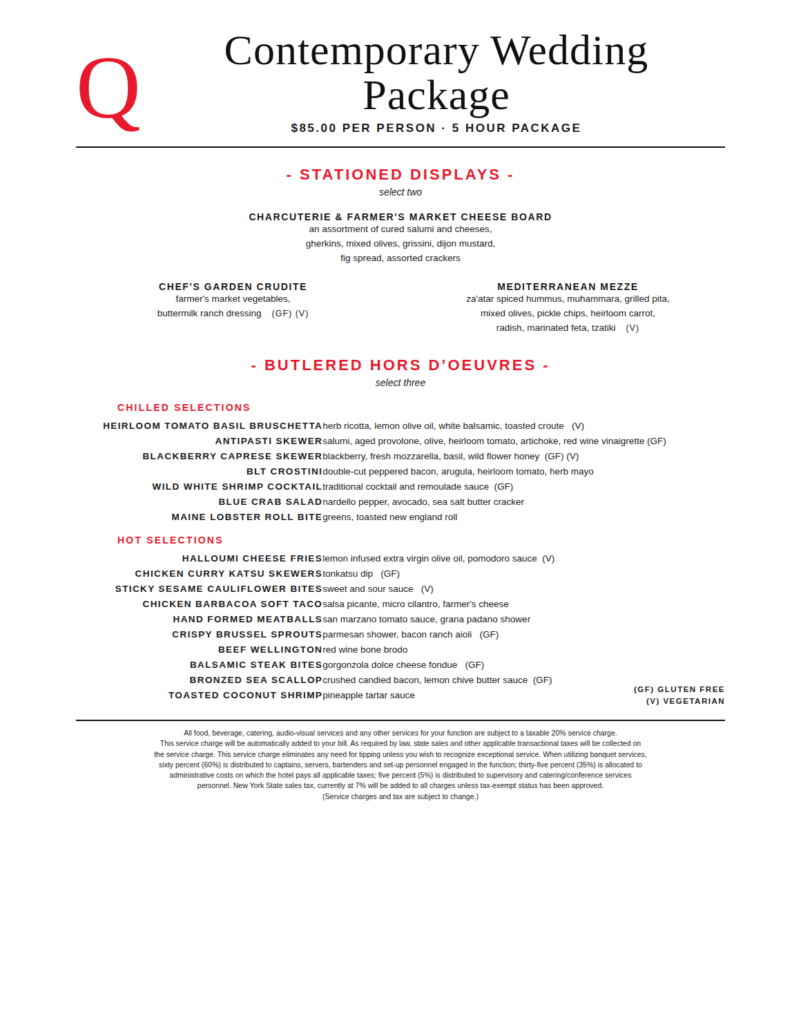Q
Contemporary Wedding Package
$85.00 PER PERSON · 5 HOUR PACKAGE
- STATIONED DISPLAYS -
select two
CHARCUTERIE & FARMER'S MARKET CHEESE BOARD
an assortment of cured salumi and cheeses,
gherkins, mixed olives, grissini, dijon mustard,
fig spread, assorted crackers
CHEF'S GARDEN CRUDITE
farmer's market vegetables,
buttermilk ranch dressing (GF) (V)
MEDITERRANEAN MEZZE
za'atar spiced hummus, muhammara, grilled pita,
mixed olives, pickle chips, heirloom carrot,
radish, marinated feta, tzatiki (V)
- BUTLERED HORS D’OEUVRES -
select three
CHILLED SELECTIONS
| HEIRLOOM TOMATO BASIL BRUSCHETTA | herb ricotta, lemon olive oil, white balsamic, toasted croute (V) |
| ANTIPASTI SKEWER | salumi, aged provolone, olive, heirloom tomato, artichoke, red wine vinaigrette (GF) |
| BLACKBERRY CAPRESE SKEWER | blackberry, fresh mozzarella, basil, wild flower honey (GF) (V) |
| BLT CROSTINI | double-cut peppered bacon, arugula, heirloom tomato, herb mayo |
| WILD WHITE SHRIMP COCKTAIL | traditional cocktail and remoulade sauce (GF) |
| BLUE CRAB SALAD | nardello pepper, avocado, sea salt butter cracker |
| MAINE LOBSTER ROLL BITE | greens, toasted new england roll |
HOT SELECTIONS
| HALLOUMI CHEESE FRIES | lemon infused extra virgin olive oil, pomodoro sauce (V) |
| CHICKEN CURRY KATSU SKEWERS | tonkatsu dip (GF) |
| STICKY SESAME CAULIFLOWER BITES | sweet and sour sauce (V) |
| CHICKEN BARBACOA SOFT TACO | salsa picante, micro cilantro, farmer's cheese |
| HAND FORMED MEATBALLS | san marzano tomato sauce, grana padano shower |
| CRISPY BRUSSEL SPROUTS | parmesan shower, bacon ranch aioli (GF) |
| BEEF WELLINGTON | red wine bone brodo |
| BALSAMIC STEAK BITES | gorgonzola dolce cheese fondue (GF) |
| BRONZED SEA SCALLOP | crushed candied bacon, lemon chive butter sauce (GF) |
| TOASTED COCONUT SHRIMP | pineapple tartar sauce |
(GF) GLUTEN FREE
(V) VEGETARIAN
All food, beverage, catering, audio-visual services and any other services for your function are subject to a taxable 20% service charge.
This service charge will be automatically added to your bill. As required by law, state sales and other applicable transactional taxes will be collected on
the service charge. This service charge eliminates any need for tipping unless you wish to recognize exceptional service. When utilizing banquet services,
sixty percent (60%) is distributed to captains, servers, bartenders and set-up personnel engaged in the function; thirty-five percent (35%) is allocated to
administrative costs on which the hotel pays all applicable taxes; five percent (5%) is distributed to supervisory and catering/conference services
personnel. New York State sales tax, currently at 7% will be added to all charges unless tax-exempt status has been approved.
(Service charges and tax are subject to change.)